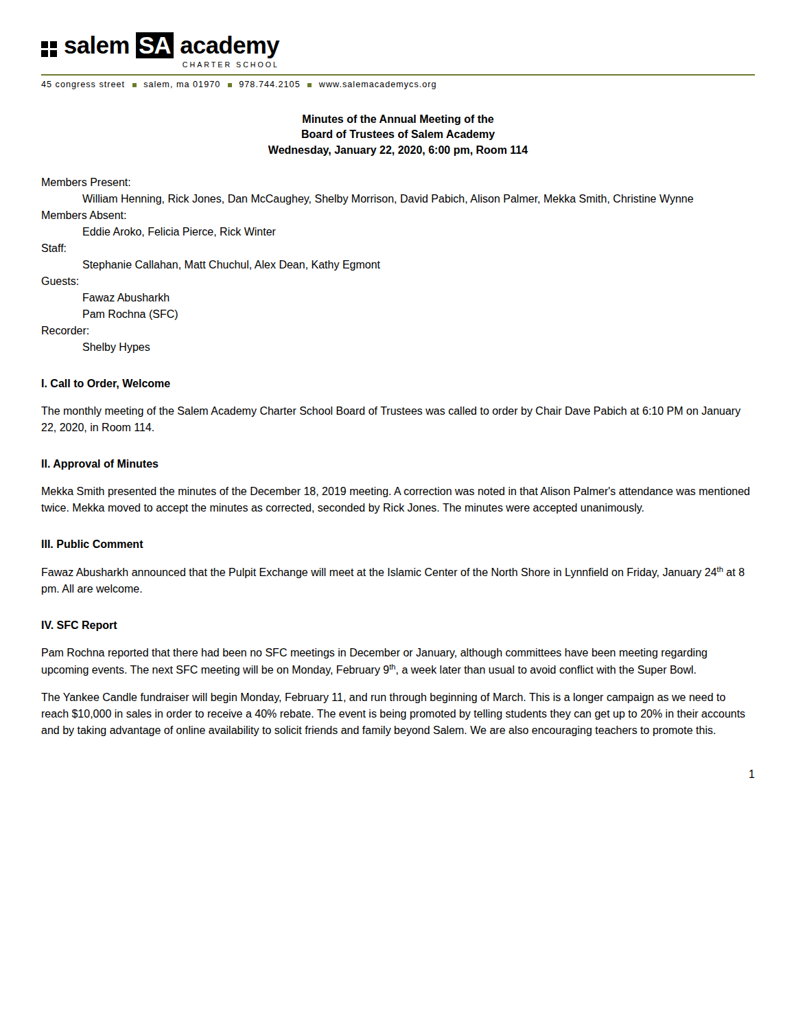salem SA academy
CHARTER SCHOOL
45 congress street salem, ma 01970 978.744.2105 www.salemacademycs.org
Minutes of the Annual Meeting of the
Board of Trustees of Salem Academy
Wednesday, January 22, 2020, 6:00 pm, Room 114
Members Present:
William Henning, Rick Jones, Dan McCaughey, Shelby Morrison, David Pabich, Alison Palmer, Mekka Smith, Christine Wynne
Members Absent:
Eddie Aroko, Felicia Pierce, Rick Winter
Staff:
Stephanie Callahan, Matt Chuchul, Alex Dean, Kathy Egmont
Guests:
Fawaz Abusharkh
Pam Rochna (SFC)
Recorder:
Shelby Hypes
I. Call to Order, Welcome
The monthly meeting of the Salem Academy Charter School Board of Trustees was called to order by Chair Dave Pabich at 6:10 PM on January 22, 2020, in Room 114.
II. Approval of Minutes
Mekka Smith presented the minutes of the December 18, 2019 meeting. A correction was noted in that Alison Palmer's attendance was mentioned twice. Mekka moved to accept the minutes as corrected, seconded by Rick Jones. The minutes were accepted unanimously.
III. Public Comment
Fawaz Abusharkh announced that the Pulpit Exchange will meet at the Islamic Center of the North Shore in Lynnfield on Friday, January 24th at 8 pm. All are welcome.
IV. SFC Report
Pam Rochna reported that there had been no SFC meetings in December or January, although committees have been meeting regarding upcoming events. The next SFC meeting will be on Monday, February 9th, a week later than usual to avoid conflict with the Super Bowl.
The Yankee Candle fundraiser will begin Monday, February 11, and run through beginning of March. This is a longer campaign as we need to reach $10,000 in sales in order to receive a 40% rebate. The event is being promoted by telling students they can get up to 20% in their accounts and by taking advantage of online availability to solicit friends and family beyond Salem. We are also encouraging teachers to promote this.
1